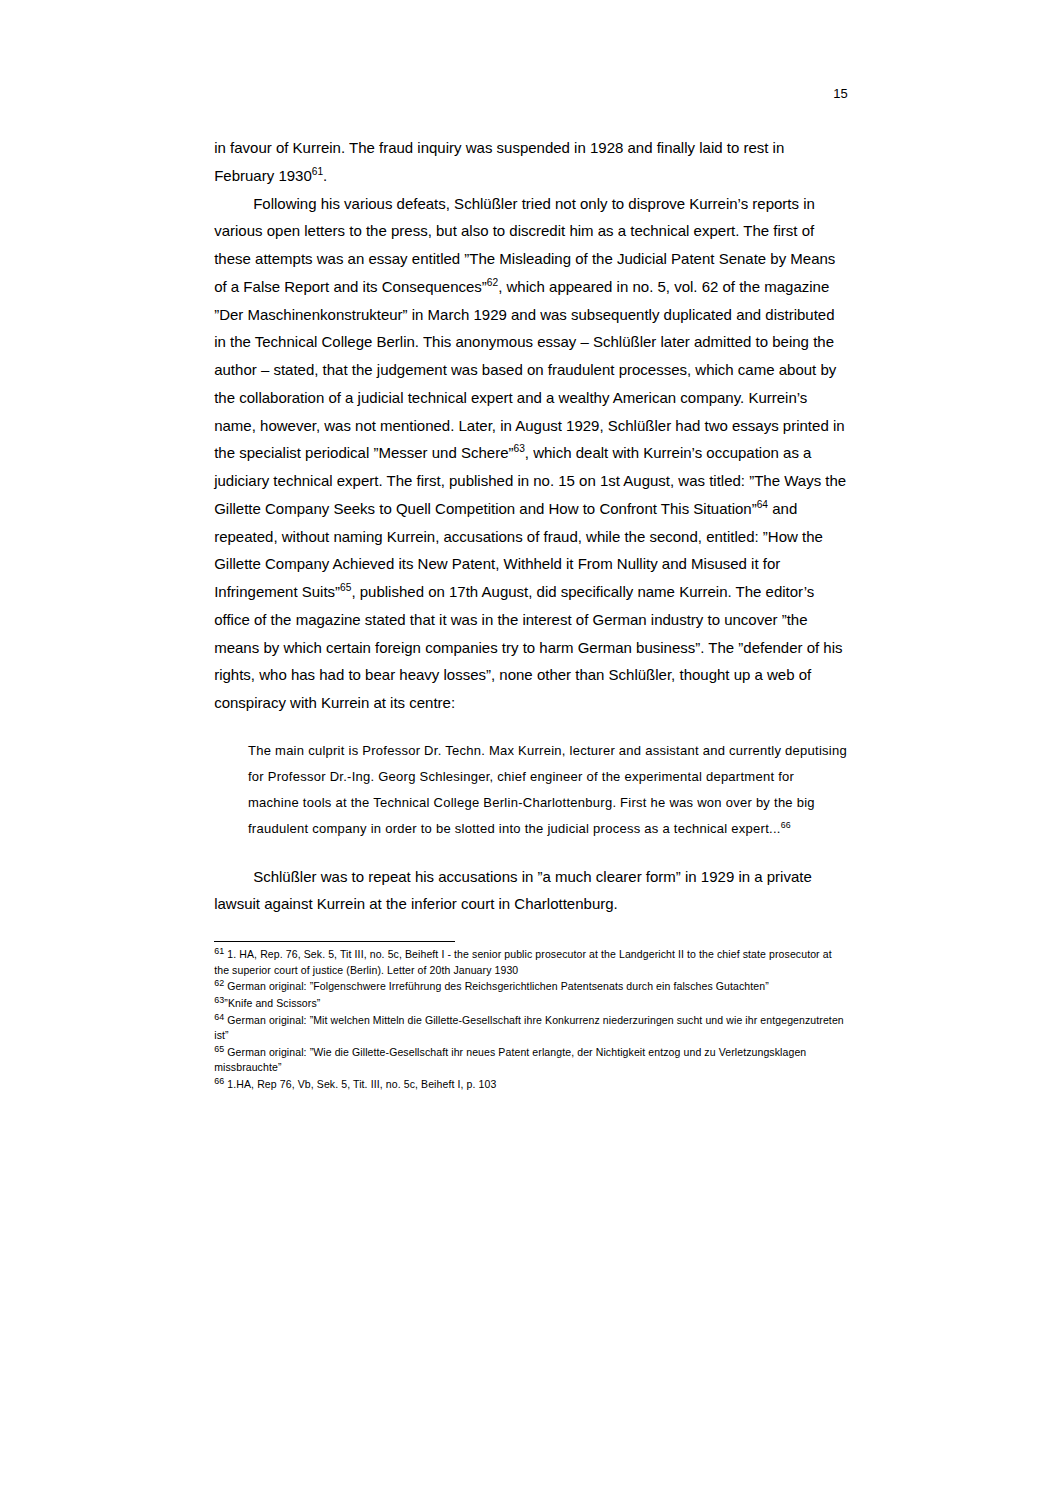15
in favour of Kurrein. The fraud inquiry was suspended in 1928 and finally laid to rest in February 193061.
Following his various defeats, Schlüßler tried not only to disprove Kurrein’s reports in various open letters to the press, but also to discredit him as a technical expert. The first of these attempts was an essay entitled ”The Misleading of the Judicial Patent Senate by Means of a False Report and its Consequences”62, which appeared in no. 5, vol. 62 of the magazine ”Der Maschinenkonstrukteur” in March 1929 and was subsequently duplicated and distributed in the Technical College Berlin. This anonymous essay – Schlüßler later admitted to being the author – stated, that the judgement was based on fraudulent processes, which came about by the collaboration of a judicial technical expert and a wealthy American company. Kurrein’s name, however, was not mentioned. Later, in August 1929, Schlüßler had two essays printed in the specialist periodical ”Messer und Schere”63, which dealt with Kurrein’s occupation as a judiciary technical expert. The first, published in no. 15 on 1st August, was titled: ”The Ways the Gillette Company Seeks to Quell Competition and How to Confront This Situation”64 and repeated, without naming Kurrein, accusations of fraud, while the second, entitled: ”How the Gillette Company Achieved its New Patent, Withheld it From Nullity and Misused it for Infringement Suits”65, published on 17th August, did specifically name Kurrein. The editor’s office of the magazine stated that it was in the interest of German industry to uncover ”the means by which certain foreign companies try to harm German business”. The ”defender of his rights, who has had to bear heavy losses”, none other than Schlüßler, thought up a web of conspiracy with Kurrein at its centre:
The main culprit is Professor Dr. Techn. Max Kurrein, lecturer and assistant and currently deputising for Professor Dr.-Ing. Georg Schlesinger, chief engineer of the experimental department for machine tools at the Technical College Berlin-Charlottenburg. First he was won over by the big fraudulent company in order to be slotted into the judicial process as a technical expert...66
Schlüßler was to repeat his accusations in ”a much clearer form” in 1929 in a private lawsuit against Kurrein at the inferior court in Charlottenburg.
61 1. HA, Rep. 76, Sek. 5, Tit III, no. 5c, Beiheft I - the senior public prosecutor at the Landgericht II to the chief state prosecutor at the superior court of justice (Berlin). Letter of 20th January 1930
62 German original: ”Folgenschwere Irreführung des Reichsgerichtlichen Patentsenats durch ein falsches Gutachten”
63”Knife and Scissors”
64 German original: ”Mit welchen Mitteln die Gillette-Gesellschaft ihre Konkurrenz niederzuringen sucht und wie ihr entgegenzutreten ist”
65 German original: ”Wie die Gillette-Gesellschaft ihr neues Patent erlangte, der Nichtigkeit entzog und zu Verletzungsklagen missbrauchte”
66 1.HA, Rep 76, Vb, Sek. 5, Tit. III, no. 5c, Beiheft I, p. 103